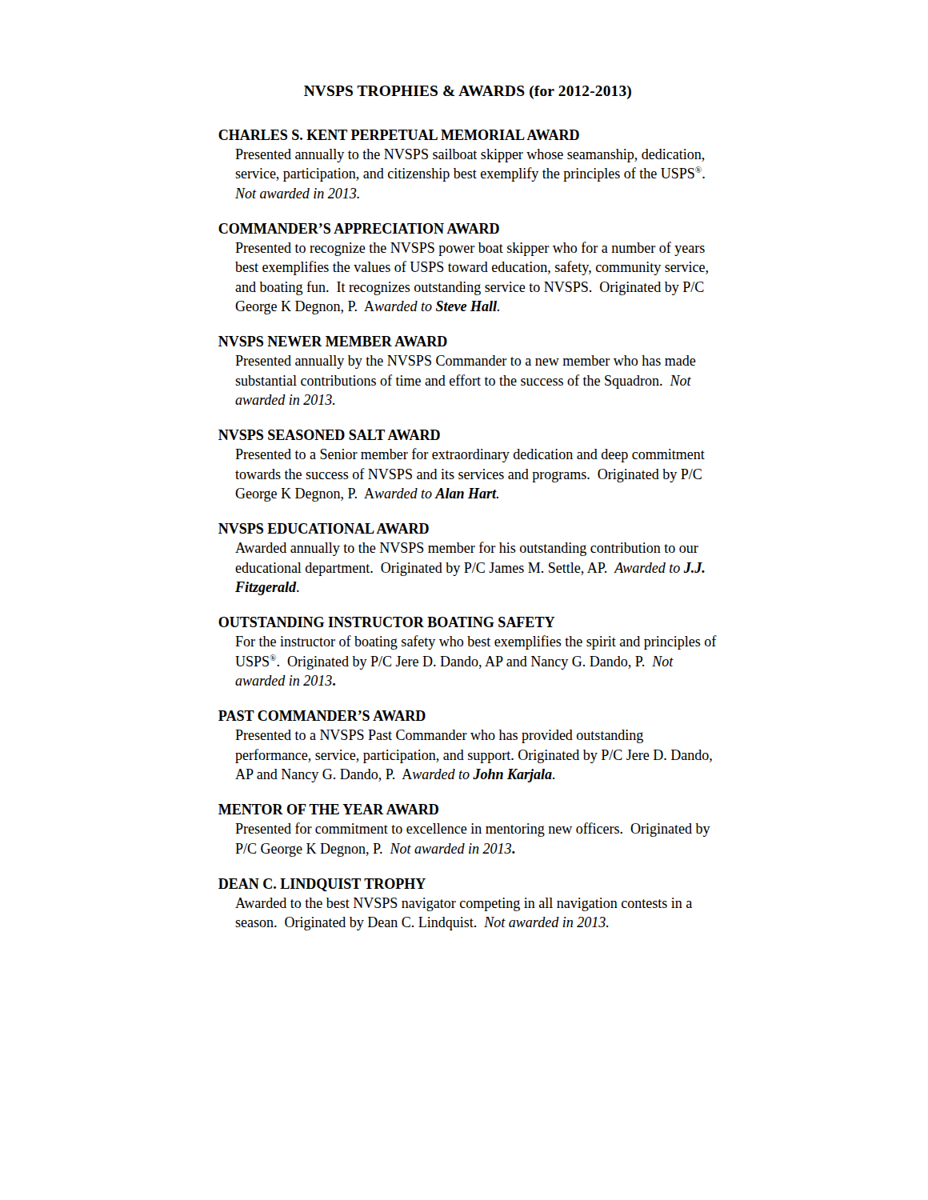NVSPS TROPHIES & AWARDS (for 2012-2013)
Charles S. Kent Perpetual Memorial Award
Presented annually to the NVSPS sailboat skipper whose seamanship, dedication, service, participation, and citizenship best exemplify the principles of the USPS®. Not awarded in 2013.
Commander’s Appreciation Award
Presented to recognize the NVSPS power boat skipper who for a number of years best exemplifies the values of USPS toward education, safety, community service, and boating fun. It recognizes outstanding service to NVSPS. Originated by P/C George K Degnon, P. Awarded to Steve Hall.
NVSPS Newer Member Award
Presented annually by the NVSPS Commander to a new member who has made substantial contributions of time and effort to the success of the Squadron. Not awarded in 2013.
NVSPS Seasoned Salt Award
Presented to a Senior member for extraordinary dedication and deep commitment towards the success of NVSPS and its services and programs. Originated by P/C George K Degnon, P. Awarded to Alan Hart.
NVSPS Educational Award
Awarded annually to the NVSPS member for his outstanding contribution to our educational department. Originated by P/C James M. Settle, AP. Awarded to J.J. Fitzgerald.
Outstanding Instructor Boating Safety
For the instructor of boating safety who best exemplifies the spirit and principles of USPS®. Originated by P/C Jere D. Dando, AP and Nancy G. Dando, P. Not awarded in 2013.
Past Commander’s Award
Presented to a NVSPS Past Commander who has provided outstanding performance, service, participation, and support. Originated by P/C Jere D. Dando, AP and Nancy G. Dando, P. Awarded to John Karjala.
Mentor of the Year Award
Presented for commitment to excellence in mentoring new officers. Originated by P/C George K Degnon, P. Not awarded in 2013.
Dean C. Lindquist Trophy
Awarded to the best NVSPS navigator competing in all navigation contests in a season. Originated by Dean C. Lindquist. Not awarded in 2013.